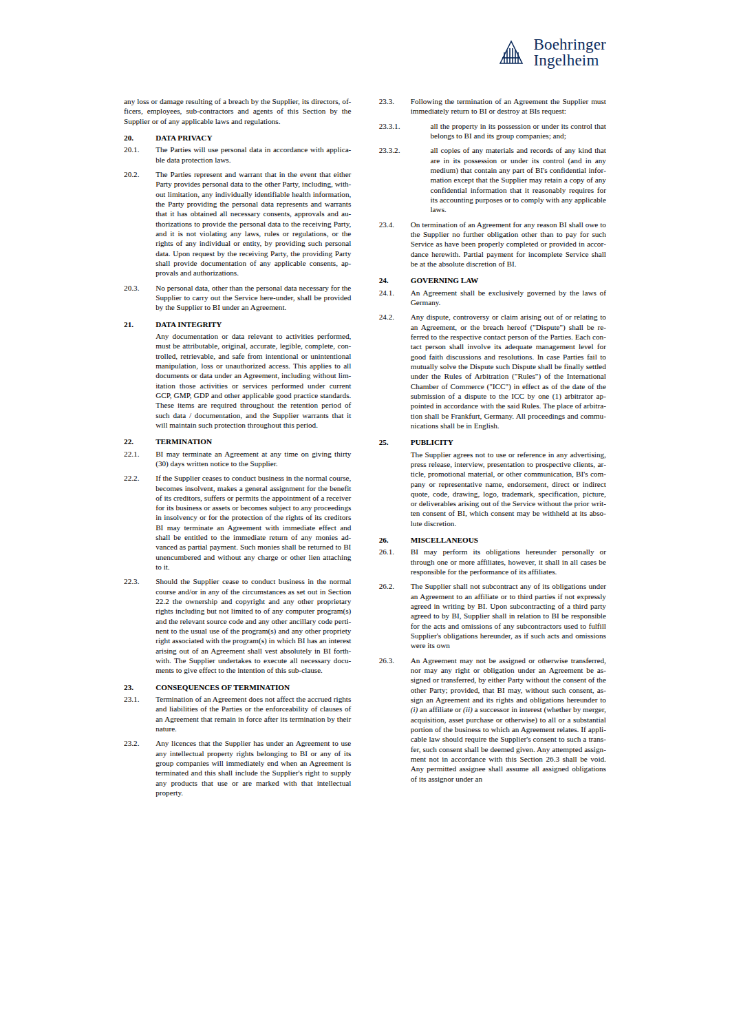Boehringer Ingelheim
any loss or damage resulting of a breach by the Supplier, its directors, officers, employees, sub-contractors and agents of this Section by the Supplier or of any applicable laws and regulations.
20.
DATA PRIVACY
20.1.
The Parties will use personal data in accordance with applicable data protection laws.
20.2.
The Parties represent and warrant that in the event that either Party provides personal data to the other Party, including, without limitation, any individually identifiable health information, the Party providing the personal data represents and warrants that it has obtained all necessary consents, approvals and authorizations to provide the personal data to the receiving Party, and it is not violating any laws, rules or regulations, or the rights of any individual or entity, by providing such personal data. Upon request by the receiving Party, the providing Party shall provide documentation of any applicable consents, approvals and authorizations.
20.3.
No personal data, other than the personal data necessary for the Supplier to carry out the Service here-under, shall be provided by the Supplier to BI under an Agreement.
21.
DATA INTEGRITY
Any documentation or data relevant to activities performed, must be attributable, original, accurate, legible, complete, controlled, retrievable, and safe from intentional or unintentional manipulation, loss or unauthorized access. This applies to all documents or data under an Agreement, including without limitation those activities or services performed under current GCP, GMP, GDP and other applicable good practice standards. These items are required throughout the retention period of such data / documentation, and the Supplier warrants that it will maintain such protection throughout this period.
22.
TERMINATION
22.1.
BI may terminate an Agreement at any time on giving thirty (30) days written notice to the Supplier.
22.2.
If the Supplier ceases to conduct business in the normal course, becomes insolvent, makes a general assignment for the benefit of its creditors, suffers or permits the appointment of a receiver for its business or assets or becomes subject to any proceedings in insolvency or for the protection of the rights of its creditors BI may terminate an Agreement with immediate effect and shall be entitled to the immediate return of any monies advanced as partial payment. Such monies shall be returned to BI unencumbered and without any charge or other lien attaching to it.
22.3.
Should the Supplier cease to conduct business in the normal course and/or in any of the circumstances as set out in Section 22.2 the ownership and copyright and any other proprietary rights including but not limited to of any computer program(s) and the relevant source code and any other ancillary code pertinent to the usual use of the program(s) and any other propriety right associated with the program(s) in which BI has an interest arising out of an Agreement shall vest absolutely in BI forthwith. The Supplier undertakes to execute all necessary documents to give effect to the intention of this sub-clause.
23.
CONSEQUENCES OF TERMINATION
23.1.
Termination of an Agreement does not affect the accrued rights and liabilities of the Parties or the enforceability of clauses of an Agreement that remain in force after its termination by their nature.
23.2.
Any licences that the Supplier has under an Agreement to use any intellectual property rights belonging to BI or any of its group companies will immediately end when an Agreement is terminated and this shall include the Supplier's right to supply any products that use or are marked with that intellectual property.
23.3.
Following the termination of an Agreement the Supplier must immediately return to BI or destroy at BIs request:
23.3.1.
all the property in its possession or under its control that belongs to BI and its group companies; and;
23.3.2.
all copies of any materials and records of any kind that are in its possession or under its control (and in any medium) that contain any part of BI's confidential information except that the Supplier may retain a copy of any confidential information that it reasonably requires for its accounting purposes or to comply with any applicable laws.
23.4.
On termination of an Agreement for any reason BI shall owe to the Supplier no further obligation other than to pay for such Service as have been properly completed or provided in accordance herewith. Partial payment for incomplete Service shall be at the absolute discretion of BI.
24.
GOVERNING LAW
24.1.
An Agreement shall be exclusively governed by the laws of Germany.
24.2.
Any dispute, controversy or claim arising out of or relating to an Agreement, or the breach hereof ("Dispute") shall be referred to the respective contact person of the Parties. Each contact person shall involve its adequate management level for good faith discussions and resolutions. In case Parties fail to mutually solve the Dispute such Dispute shall be finally settled under the Rules of Arbitration ("Rules") of the International Chamber of Commerce ("ICC") in effect as of the date of the submission of a dispute to the ICC by one (1) arbitrator appointed in accordance with the said Rules. The place of arbitration shall be Frankfurt, Germany. All proceedings and communications shall be in English.
25.
PUBLICITY
The Supplier agrees not to use or reference in any advertising, press release, interview, presentation to prospective clients, article, promotional material, or other communication, BI's company or representative name, endorsement, direct or indirect quote, code, drawing, logo, trademark, specification, picture, or deliverables arising out of the Service without the prior written consent of BI, which consent may be withheld at its absolute discretion.
26.
MISCELLANEOUS
26.1.
BI may perform its obligations hereunder personally or through one or more affiliates, however, it shall in all cases be responsible for the performance of its affiliates.
26.2.
The Supplier shall not subcontract any of its obligations under an Agreement to an affiliate or to third parties if not expressly agreed in writing by BI. Upon subcontracting of a third party agreed to by BI, Supplier shall in relation to BI be responsible for the acts and omissions of any subcontractors used to fulfill Supplier's obligations hereunder, as if such acts and omissions were its own
26.3.
An Agreement may not be assigned or otherwise transferred, nor may any right or obligation under an Agreement be assigned or transferred, by either Party without the consent of the other Party; provided, that BI may, without such consent, assign an Agreement and its rights and obligations hereunder to (i) an affiliate or (ii) a successor in interest (whether by merger, acquisition, asset purchase or otherwise) to all or a substantial portion of the business to which an Agreement relates. If applicable law should require the Supplier's consent to such a transfer, such consent shall be deemed given. Any attempted assignment not in accordance with this Section 26.3 shall be void. Any permitted assignee shall assume all assigned obligations of its assignor under an